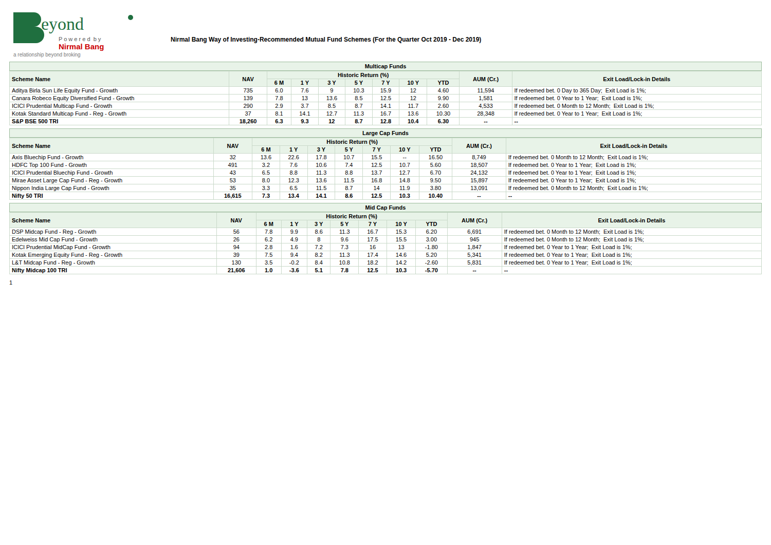eyond P o w e r e d b y Nirmal Bang a relationship beyond broking
Nirmal Bang Way of Investing-Recommended Mutual Fund Schemes (For the Quarter Oct 2019 - Dec 2019)
Multicap Funds
| Scheme Name | NAV | Historic Return (%) | AUM (Cr.) | Exit Load/Lock-in Details |
| --- | --- | --- | --- | --- |
| 6 M | 1 Y | 3 Y | 5 Y | 7 Y | 10 Y | YTD |
| Aditya Birla Sun Life Equity Fund - Growth | 735 | 6.0 | 7.6 | 9 | 10.3 | 15.9 | 12 | 4.60 | 11,594 | If redeemed bet. 0 Day to 365 Day; Exit Load is 1%; |
| Canara Robeco Equity Diversified Fund - Growth | 139 | 7.8 | 13 | 13.6 | 8.5 | 12.5 | 12 | 9.90 | 1,581 | If redeemed bet. 0 Year to 1 Year; Exit Load is 1%; |
| ICICI Prudential Multicap Fund - Growth | 290 | 2.9 | 3.7 | 8.5 | 8.7 | 14.1 | 11.7 | 2.60 | 4,533 | If redeemed bet. 0 Month to 12 Month; Exit Load is 1%; |
| Kotak Standard Multicap Fund - Reg - Growth | 37 | 8.1 | 14.1 | 12.7 | 11.3 | 16.7 | 13.6 | 10.30 | 28,348 | If redeemed bet. 0 Year to 1 Year; Exit Load is 1%; |
| S&P BSE 500 TRI | 18,260 | 6.3 | 9.3 | 12 | 8.7 | 12.8 | 10.4 | 6.30 | -- | -- |
Large Cap Funds
| Scheme Name | NAV | Historic Return (%) | AUM (Cr.) | Exit Load/Lock-in Details |
| --- | --- | --- | --- | --- |
| 6 M | 1 Y | 3 Y | 5 Y | 7 Y | 10 Y | YTD |
| Axis Bluechip Fund - Growth | 32 | 13.6 | 22.6 | 17.8 | 10.7 | 15.5 | -- | 16.50 | 8,749 | If redeemed bet. 0 Month to 12 Month; Exit Load is 1%; |
| HDFC Top 100 Fund - Growth | 491 | 3.2 | 7.6 | 10.6 | 7.4 | 12.5 | 10.7 | 5.60 | 18,507 | If redeemed bet. 0 Year to 1 Year; Exit Load is 1%; |
| ICICI Prudential Bluechip Fund - Growth | 43 | 6.5 | 8.8 | 11.3 | 8.8 | 13.7 | 12.7 | 6.70 | 24,132 | If redeemed bet. 0 Year to 1 Year; Exit Load is 1%; |
| Mirae Asset Large Cap Fund - Reg - Growth | 53 | 8.0 | 12.3 | 13.6 | 11.5 | 16.8 | 14.8 | 9.50 | 15,897 | If redeemed bet. 0 Year to 1 Year; Exit Load is 1%; |
| Nippon India Large Cap Fund - Growth | 35 | 3.3 | 6.5 | 11.5 | 8.7 | 14 | 11.9 | 3.80 | 13,091 | If redeemed bet. 0 Month to 12 Month; Exit Load is 1%; |
| Nifty 50 TRI | 16,615 | 7.3 | 13.4 | 14.1 | 8.6 | 12.5 | 10.3 | 10.40 | -- | -- |
Mid Cap Funds
| Scheme Name | NAV | Historic Return (%) | AUM (Cr.) | Exit Load/Lock-in Details |
| --- | --- | --- | --- | --- |
| 6 M | 1 Y | 3 Y | 5 Y | 7 Y | 10 Y | YTD |
| DSP Midcap Fund - Reg - Growth | 56 | 7.8 | 9.9 | 8.6 | 11.3 | 16.7 | 15.3 | 6.20 | 6,691 | If redeemed bet. 0 Month to 12 Month; Exit Load is 1%; |
| Edelweiss Mid Cap Fund - Growth | 26 | 6.2 | 4.9 | 8 | 9.6 | 17.5 | 15.5 | 3.00 | 945 | If redeemed bet. 0 Month to 12 Month; Exit Load is 1%; |
| ICICI Prudential MidCap Fund - Growth | 94 | 2.8 | 1.6 | 7.2 | 7.3 | 16 | 13 | -1.80 | 1,847 | If redeemed bet. 0 Year to 1 Year; Exit Load is 1%; |
| Kotak Emerging Equity Fund - Reg - Growth | 39 | 7.5 | 9.4 | 8.2 | 11.3 | 17.4 | 14.6 | 5.20 | 5,341 | If redeemed bet. 0 Year to 1 Year; Exit Load is 1%; |
| L&T Midcap Fund - Reg - Growth | 130 | 3.5 | -0.2 | 8.4 | 10.8 | 18.2 | 14.2 | -2.60 | 5,831 | If redeemed bet. 0 Year to 1 Year; Exit Load is 1%; |
| Nifty Midcap 100 TRI | 21,606 | 1.0 | -3.6 | 5.1 | 7.8 | 12.5 | 10.3 | -5.70 | -- | -- |
1